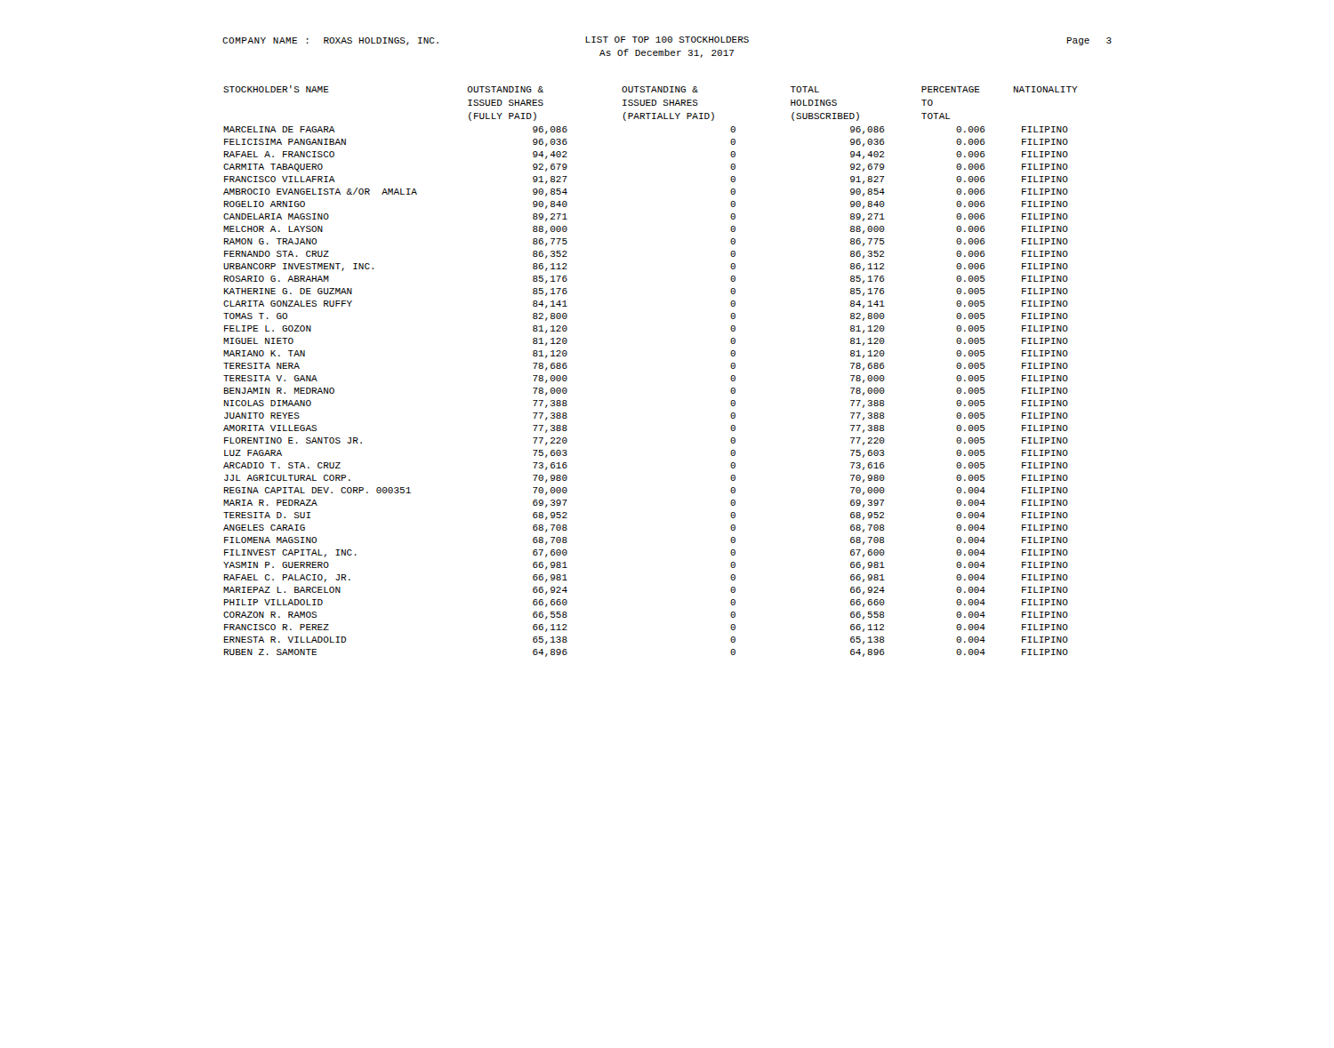COMPANY NAME : ROXAS HOLDINGS, INC.
Page3
LIST OF TOP 100 STOCKHOLDERS
As Of December 31, 2017
| STOCKHOLDER'S NAME | OUTSTANDING & | OUTSTANDING & | TOTAL | PERCENTAGE | NATIONALITY |
| --- | --- | --- | --- | --- | --- |
| | ISSUED SHARES | ISSUED SHARES | HOLDINGS | TO | |
| | (FULLY PAID) | (PARTIALLY PAID) | (SUBSCRIBED) | TOTAL | |
| MARCELINA DE FAGARA | 96,086 | 0 | 96,086 | 0.006 | FILIPINO |
| FELICISIMA PANGANIBAN | 96,036 | 0 | 96,036 | 0.006 | FILIPINO |
| RAFAEL A. FRANCISCO | 94,402 | 0 | 94,402 | 0.006 | FILIPINO |
| CARMITA TABAQUERO | 92,679 | 0 | 92,679 | 0.006 | FILIPINO |
| FRANCISCO VILLAFRIA | 91,827 | 0 | 91,827 | 0.006 | FILIPINO |
| AMBROCIO EVANGELISTA &/OR AMALIA | 90,854 | 0 | 90,854 | 0.006 | FILIPINO |
| ROGELIO ARNIGO | 90,840 | 0 | 90,840 | 0.006 | FILIPINO |
| CANDELARIA MAGSINO | 89,271 | 0 | 89,271 | 0.006 | FILIPINO |
| MELCHOR A. LAYSON | 88,000 | 0 | 88,000 | 0.006 | FILIPINO |
| RAMON G. TRAJANO | 86,775 | 0 | 86,775 | 0.006 | FILIPINO |
| FERNANDO STA. CRUZ | 86,352 | 0 | 86,352 | 0.006 | FILIPINO |
| URBANCORP INVESTMENT, INC. | 86,112 | 0 | 86,112 | 0.006 | FILIPINO |
| ROSARIO G. ABRAHAM | 85,176 | 0 | 85,176 | 0.005 | FILIPINO |
| KATHERINE G. DE GUZMAN | 85,176 | 0 | 85,176 | 0.005 | FILIPINO |
| CLARITA GONZALES RUFFY | 84,141 | 0 | 84,141 | 0.005 | FILIPINO |
| TOMAS T. GO | 82,800 | 0 | 82,800 | 0.005 | FILIPINO |
| FELIPE L. GOZON | 81,120 | 0 | 81,120 | 0.005 | FILIPINO |
| MIGUEL NIETO | 81,120 | 0 | 81,120 | 0.005 | FILIPINO |
| MARIANO K. TAN | 81,120 | 0 | 81,120 | 0.005 | FILIPINO |
| TERESITA NERA | 78,686 | 0 | 78,686 | 0.005 | FILIPINO |
| TERESITA V. GANA | 78,000 | 0 | 78,000 | 0.005 | FILIPINO |
| BENJAMIN R. MEDRANO | 78,000 | 0 | 78,000 | 0.005 | FILIPINO |
| NICOLAS DIMAANO | 77,388 | 0 | 77,388 | 0.005 | FILIPINO |
| JUANITO REYES | 77,388 | 0 | 77,388 | 0.005 | FILIPINO |
| AMORITA VILLEGAS | 77,388 | 0 | 77,388 | 0.005 | FILIPINO |
| FLORENTINO E. SANTOS JR. | 77,220 | 0 | 77,220 | 0.005 | FILIPINO |
| LUZ FAGARA | 75,603 | 0 | 75,603 | 0.005 | FILIPINO |
| ARCADIO T. STA. CRUZ | 73,616 | 0 | 73,616 | 0.005 | FILIPINO |
| JJL AGRICULTURAL CORP. | 70,980 | 0 | 70,980 | 0.005 | FILIPINO |
| REGINA CAPITAL DEV. CORP. 000351 | 70,000 | 0 | 70,000 | 0.004 | FILIPINO |
| MARIA R. PEDRAZA | 69,397 | 0 | 69,397 | 0.004 | FILIPINO |
| TERESITA D. SUI | 68,952 | 0 | 68,952 | 0.004 | FILIPINO |
| ANGELES CARAIG | 68,708 | 0 | 68,708 | 0.004 | FILIPINO |
| FILOMENA MAGSINO | 68,708 | 0 | 68,708 | 0.004 | FILIPINO |
| FILINVEST CAPITAL, INC. | 67,600 | 0 | 67,600 | 0.004 | FILIPINO |
| YASMIN P. GUERRERO | 66,981 | 0 | 66,981 | 0.004 | FILIPINO |
| RAFAEL C. PALACIO, JR. | 66,981 | 0 | 66,981 | 0.004 | FILIPINO |
| MARIEPAZ L. BARCELON | 66,924 | 0 | 66,924 | 0.004 | FILIPINO |
| PHILIP VILLADOLID | 66,660 | 0 | 66,660 | 0.004 | FILIPINO |
| CORAZON R. RAMOS | 66,558 | 0 | 66,558 | 0.004 | FILIPINO |
| FRANCISCO R. PEREZ | 66,112 | 0 | 66,112 | 0.004 | FILIPINO |
| ERNESTA R. VILLADOLID | 65,138 | 0 | 65,138 | 0.004 | FILIPINO |
| RUBEN Z. SAMONTE | 64,896 | 0 | 64,896 | 0.004 | FILIPINO |